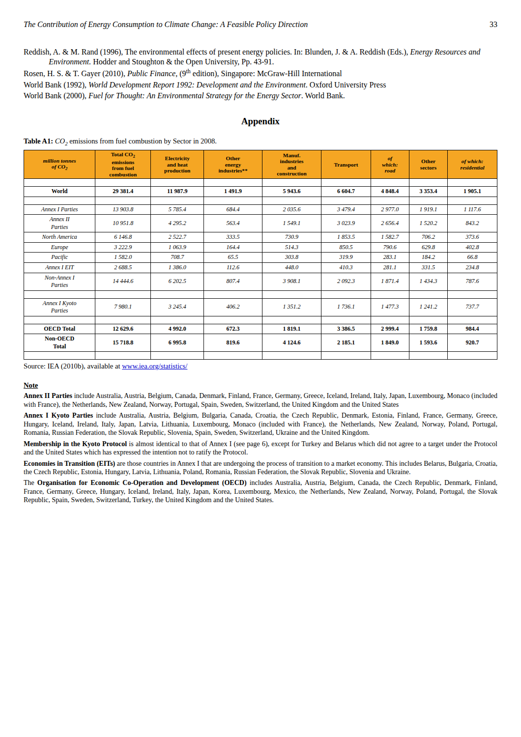The Contribution of Energy Consumption to Climate Change: A Feasible Policy Direction 33
Reddish, A. & M. Rand (1996), The environmental effects of present energy policies. In: Blunden, J. & A. Reddish (Eds.), Energy Resources and Environment. Hodder and Stoughton & the Open University, Pp. 43-91.
Rosen, H. S. & T. Gayer (2010), Public Finance, (9th edition), Singapore: McGraw-Hill International
World Bank (1992), World Development Report 1992: Development and the Environment. Oxford University Press
World Bank (2000), Fuel for Thought: An Environmental Strategy for the Energy Sector. World Bank.
Appendix
Table A1: CO2 emissions from fuel combustion by Sector in 2008.
| million tonnes of CO 2 | Total CO 2 emissions from fuel combustion | Electricity and heat production | Other energy industries** | Manuf. industries and construction | Transport | of which: road | Other sectors | of which: residential |
| --- | --- | --- | --- | --- | --- | --- | --- | --- |
| World | 29 381.4 | 11 987.9 | 1 491.9 | 5 943.6 | 6 604.7 | 4 848.4 | 3 353.4 | 1 905.1 |
| Annex I Parties | 13 903.8 | 5 785.4 | 684.4 | 2 035.6 | 3 479.4 | 2 977.0 | 1 919.1 | 1 117.6 |
| Annex II Parties | 10 951.8 | 4 295.2 | 563.4 | 1 549.1 | 3 023.9 | 2 656.4 | 1 520.2 | 843.2 |
| North America | 6 146.8 | 2 522.7 | 333.5 | 730.9 | 1 853.5 | 1 582.7 | 706.2 | 373.6 |
| Europe | 3 222.9 | 1 063.9 | 164.4 | 514.3 | 850.5 | 790.6 | 629.8 | 402.8 |
| Pacific | 1 582.0 | 708.7 | 65.5 | 303.8 | 319.9 | 283.1 | 184.2 | 66.8 |
| Annex I EIT | 2 688.5 | 1 386.0 | 112.6 | 448.0 | 410.3 | 281.1 | 331.5 | 234.8 |
| Non-Annex I Parties | 14 444.6 | 6 202.5 | 807.4 | 3 908.1 | 2 092.3 | 1 871.4 | 1 434.3 | 787.6 |
| Annex I Kyoto Parties | 7 980.1 | 3 245.4 | 406.2 | 1 351.2 | 1 736.1 | 1 477.3 | 1 241.2 | 737.7 |
| OECD Total | 12 629.6 | 4 992.0 | 672.3 | 1 819.1 | 3 386.5 | 2 999.4 | 1 759.8 | 984.4 |
| Non-OECD Total | 15 718.8 | 6 995.8 | 819.6 | 4 124.6 | 2 185.1 | 1 849.0 | 1 593.6 | 920.7 |
Source: IEA (2010b), available at www.iea.org/statistics/
Note
Annex II Parties include Australia, Austria, Belgium, Canada, Denmark, Finland, France, Germany, Greece, Iceland, Ireland, Italy, Japan, Luxembourg, Monaco (included with France), the Netherlands, New Zealand, Norway, Portugal, Spain, Sweden, Switzerland, the United Kingdom and the United States
Annex I Kyoto Parties include Australia, Austria, Belgium, Bulgaria, Canada, Croatia, the Czech Republic, Denmark, Estonia, Finland, France, Germany, Greece, Hungary, Iceland, Ireland, Italy, Japan, Latvia, Lithuania, Luxembourg, Monaco (included with France), the Netherlands, New Zealand, Norway, Poland, Portugal, Romania, Russian Federation, the Slovak Republic, Slovenia, Spain, Sweden, Switzerland, Ukraine and the United Kingdom.
Membership in the Kyoto Protocol is almost identical to that of Annex I (see page 6), except for Turkey and Belarus which did not agree to a target under the Protocol and the United States which has expressed the intention not to ratify the Protocol.
Economies in Transition (EITs) are those countries in Annex I that are undergoing the process of transition to a market economy. This includes Belarus, Bulgaria, Croatia, the Czech Republic, Estonia, Hungary, Latvia, Lithuania, Poland, Romania, Russian Federation, the Slovak Republic, Slovenia and Ukraine.
The Organisation for Economic Co-Operation and Development (OECD) includes Australia, Austria, Belgium, Canada, the Czech Republic, Denmark, Finland, France, Germany, Greece, Hungary, Iceland, Ireland, Italy, Japan, Korea, Luxembourg, Mexico, the Netherlands, New Zealand, Norway, Poland, Portugal, the Slovak Republic, Spain, Sweden, Switzerland, Turkey, the United Kingdom and the United States.